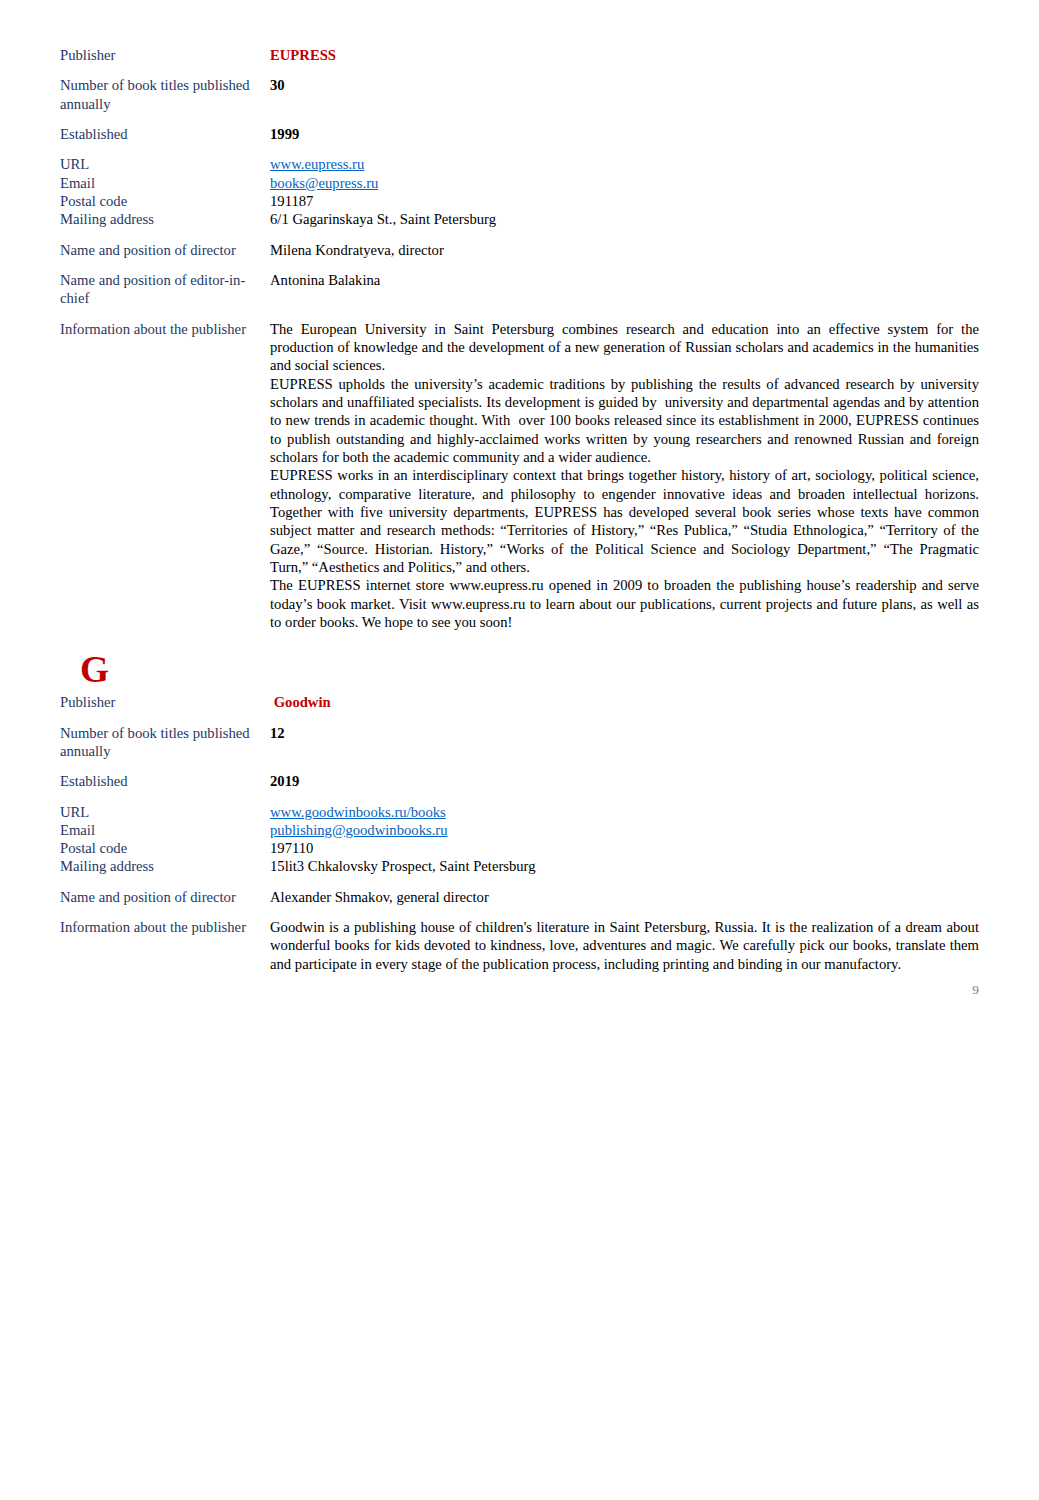| Publisher | EUPRESS |
| Number of book titles published annually | 30 |
| Established | 1999 |
| URL Email Postal code Mailing address | www.eupress.ru books@eupress.ru 191187 6/1 Gagarinskaya St., Saint Petersburg |
| Name and position of director | Milena Kondratyeva, director |
| Name and position of editor-in-chief | Antonina Balakina |
| Information about the publisher | The European University in Saint Petersburg combines research and education into an effective system for the production of knowledge and the development of a new generation of Russian scholars and academics in the humanities and social sciences. EUPRESS upholds the university’s academic traditions by publishing the results of advanced research by university scholars and unaffiliated specialists. Its development is guided by university and departmental agendas and by attention to new trends in academic thought. With over 100 books released since its establishment in 2000, EUPRESS continues to publish outstanding and highly-acclaimed works written by young researchers and renowned Russian and foreign scholars for both the academic community and a wider audience. EUPRESS works in an interdisciplinary context that brings together history, history of art, sociology, political science, ethnology, comparative literature, and philosophy to engender innovative ideas and broaden intellectual horizons. Together with five university departments, EUPRESS has developed several book series whose texts have common subject matter and research methods: “Territories of History,” “Res Publica,” “Studia Ethnologica,” “Territory of the Gaze,” “Source. Historian. History,” “Works of the Political Science and Sociology Department,” “The Pragmatic Turn,” “Aesthetics and Politics,” and others. The EUPRESS internet store www.eupress.ru opened in 2009 to broaden the publishing house’s readership and serve today’s book market. Visit www.eupress.ru to learn about our publications, current projects and future plans, as well as to order books. We hope to see you soon! |
G
| Publisher | Goodwin |
| Number of book titles published annually | 12 |
| Established | 2019 |
| URL Email Postal code Mailing address | www.goodwinbooks.ru/books publishing@goodwinbooks.ru 197110 15lit3 Chkalovsky Prospect, Saint Petersburg |
| Name and position of director | Alexander Shmakov, general director |
| Information about the publisher | Goodwin is a publishing house of children's literature in Saint Petersburg, Russia. It is the realization of a dream about wonderful books for kids devoted to kindness, love, adventures and magic. We carefully pick our books, translate them and participate in every stage of the publication process, including printing and binding in our manufactory. |
9